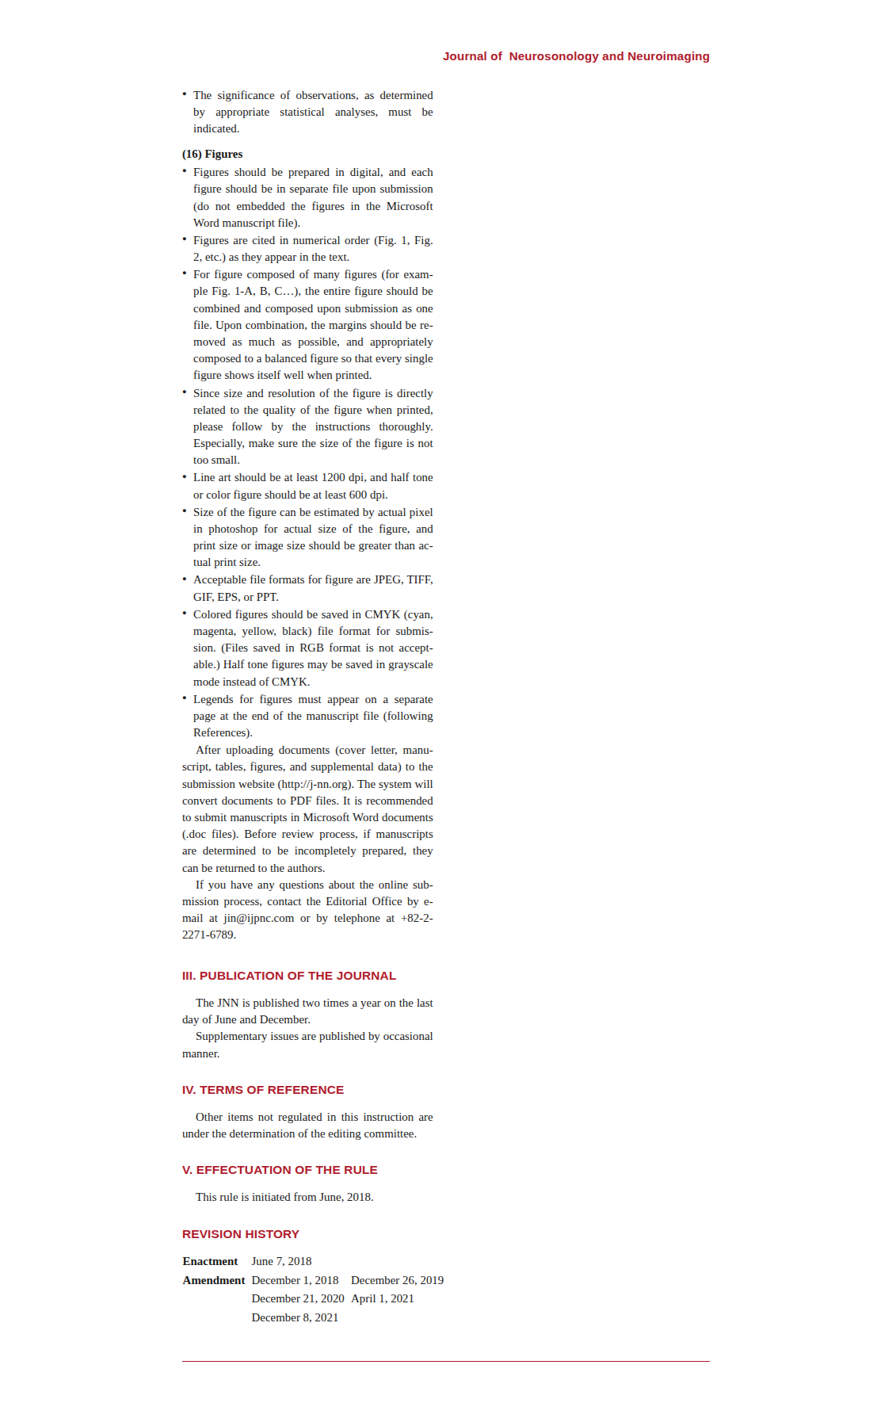Journal of Neurosonology and Neuroimaging
The significance of observations, as determined by appropriate statistical analyses, must be indicated.
(16) Figures
Figures should be prepared in digital, and each figure should be in separate file upon submission (do not embedded the figures in the Microsoft Word manuscript file).
Figures are cited in numerical order (Fig. 1, Fig. 2, etc.) as they appear in the text.
For figure composed of many figures (for example Fig. 1-A, B, C…), the entire figure should be combined and composed upon submission as one file. Upon combination, the margins should be removed as much as possible, and appropriately composed to a balanced figure so that every single figure shows itself well when printed.
Since size and resolution of the figure is directly related to the quality of the figure when printed, please follow by the instructions thoroughly. Especially, make sure the size of the figure is not too small.
Line art should be at least 1200 dpi, and half tone or color figure should be at least 600 dpi.
Size of the figure can be estimated by actual pixel in photoshop for actual size of the figure, and print size or image size should be greater than actual print size.
Acceptable file formats for figure are JPEG, TIFF, GIF, EPS, or PPT.
Colored figures should be saved in CMYK (cyan, magenta, yellow, black) file format for submission. (Files saved in RGB format is not acceptable.) Half tone figures may be saved in grayscale mode instead of CMYK.
Legends for figures must appear on a separate page at the end of the manuscript file (following References).
After uploading documents (cover letter, manuscript, tables, figures, and supplemental data) to the submission website (http://j-nn.org). The system will convert documents to PDF files. It is recommended to submit manuscripts in Microsoft Word documents (.doc files). Before review process, if manuscripts are determined to be incompletely prepared, they can be returned to the authors.
If you have any questions about the online submission process, contact the Editorial Office by e-mail at jin@ijpnc.com or by telephone at +82-2-2271-6789.
III. Publication of the Journal
The JNN is published two times a year on the last day of June and December.
Supplementary issues are published by occasional manner.
IV. Terms of Reference
Other items not regulated in this instruction are under the determination of the editing committee.
V. Effectuation of the Rule
This rule is initiated from June, 2018.
Revision History
| Enactment | June 7, 2018 | |
| Amendment | December 1, 2018 | December 26, 2019 |
| | December 21, 2020 | April 1, 2021 |
| | December 8, 2021 | |